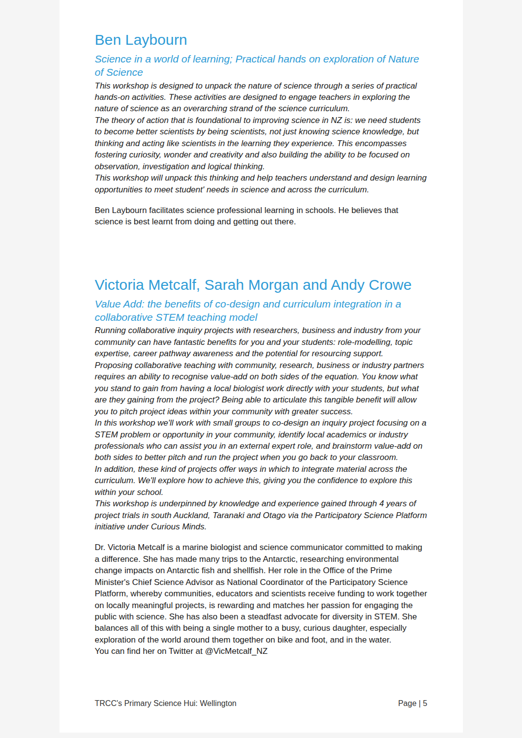Ben Laybourn
Science in a world of learning; Practical hands on exploration of Nature of Science
This workshop is designed to unpack the nature of science through a series of practical hands-on activities. These activities are designed to engage teachers in exploring the nature of science as an overarching strand of the science curriculum.
The theory of action that is foundational to improving science in NZ is: we need students to become better scientists by being scientists, not just knowing science knowledge, but thinking and acting like scientists in the learning they experience. This encompasses fostering curiosity, wonder and creativity and also building the ability to be focused on observation, investigation and logical thinking.
This workshop will unpack this thinking and help teachers understand and design learning opportunities to meet student' needs in science and across the curriculum.
Ben Laybourn facilitates science professional learning in schools. He believes that science is best learnt from doing and getting out there.
Victoria Metcalf, Sarah Morgan and Andy Crowe
Value Add: the benefits of co-design and curriculum integration in a collaborative STEM teaching model
Running collaborative inquiry projects with researchers, business and industry from your community can have fantastic benefits for you and your students: role-modelling, topic expertise, career pathway awareness and the potential for resourcing support.
Proposing collaborative teaching with community, research, business or industry partners requires an ability to recognise value-add on both sides of the equation. You know what you stand to gain from having a local biologist work directly with your students, but what are they gaining from the project? Being able to articulate this tangible benefit will allow you to pitch project ideas within your community with greater success.
In this workshop we'll work with small groups to co-design an inquiry project focusing on a STEM problem or opportunity in your community, identify local academics or industry professionals who can assist you in an external expert role, and brainstorm value-add on both sides to better pitch and run the project when you go back to your classroom.
In addition, these kind of projects offer ways in which to integrate material across the curriculum. We'll explore how to achieve this, giving you the confidence to explore this within your school.
This workshop is underpinned by knowledge and experience gained through 4 years of project trials in south Auckland, Taranaki and Otago via the Participatory Science Platform initiative under Curious Minds.
Dr. Victoria Metcalf is a marine biologist and science communicator committed to making a difference. She has made many trips to the Antarctic, researching environmental change impacts on Antarctic fish and shellfish. Her role in the Office of the Prime Minister's Chief Science Advisor as National Coordinator of the Participatory Science Platform, whereby communities, educators and scientists receive funding to work together on locally meaningful projects, is rewarding and matches her passion for engaging the public with science. She has also been a steadfast advocate for diversity in STEM. She balances all of this with being a single mother to a busy, curious daughter, especially exploration of the world around them together on bike and foot, and in the water.
You can find her on Twitter at @VicMetcalf_NZ
TRCC's Primary Science Hui: Wellington Page | 5